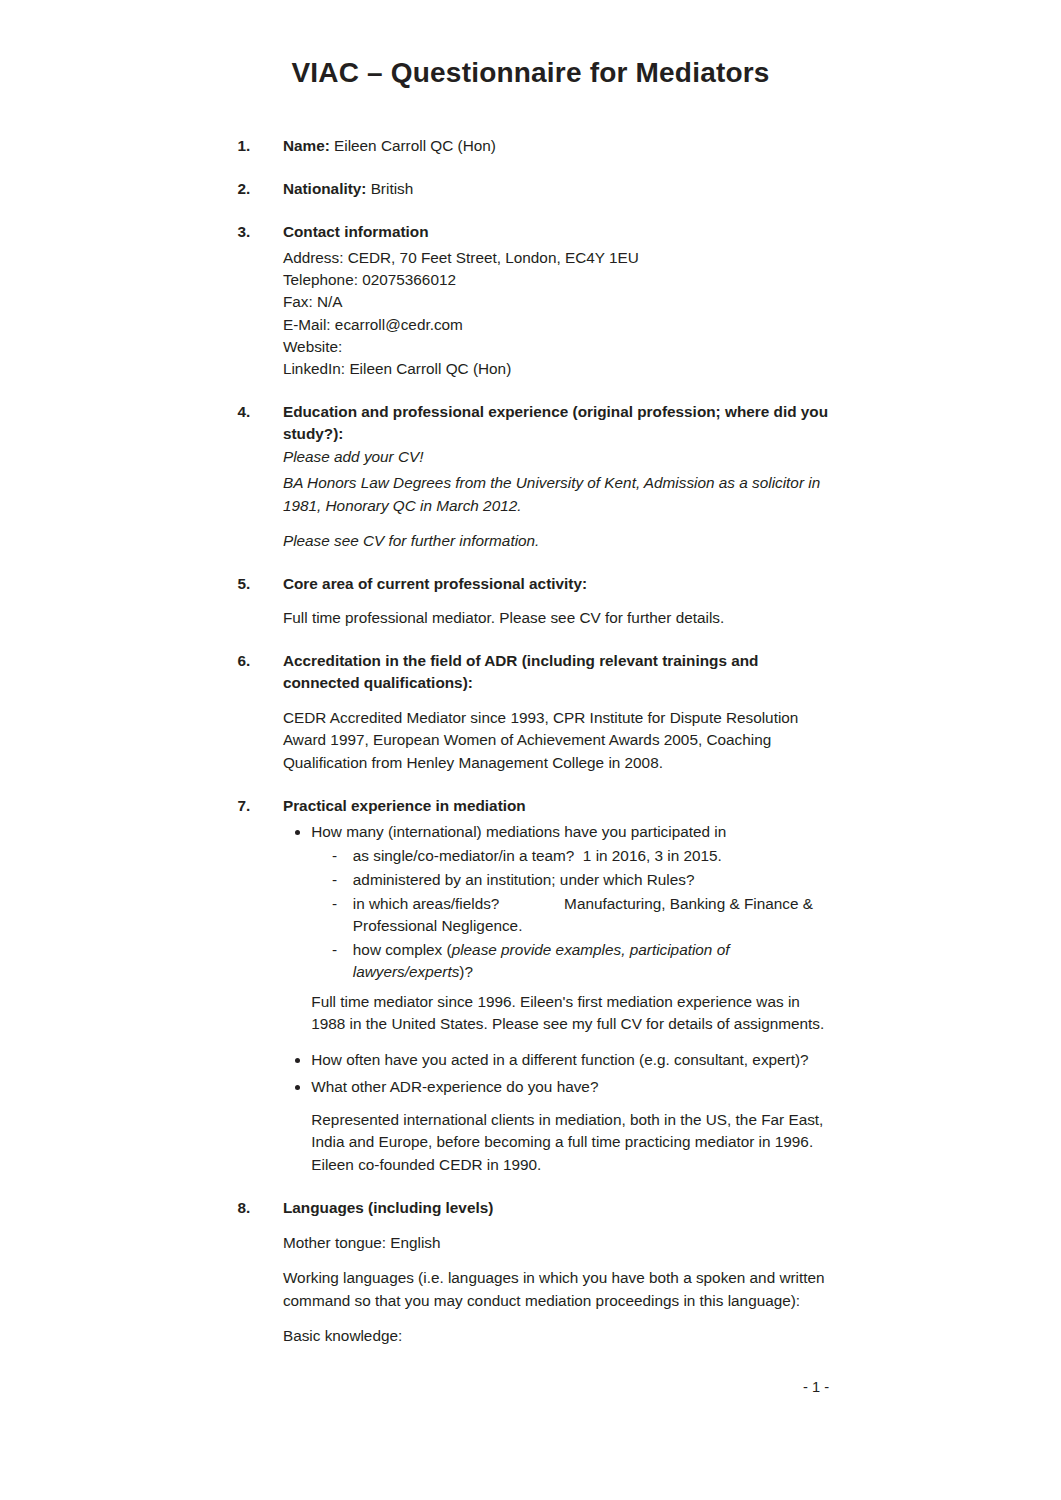VIAC – Questionnaire for Mediators
Name: Eileen Carroll QC (Hon)
Nationality: British
Contact information
Address: CEDR, 70 Feet Street, London, EC4Y 1EU
Telephone: 02075366012
Fax: N/A
E-Mail: ecarroll@cedr.com
Website:
LinkedIn: Eileen Carroll QC (Hon)
Education and professional experience (original profession; where did you study?):
Please add your CV!
BA Honors Law Degrees from the University of Kent, Admission as a solicitor in 1981, Honorary QC in March 2012.
Please see CV for further information.
Core area of current professional activity:
Full time professional mediator. Please see CV for further details.
Accreditation in the field of ADR (including relevant trainings and connected qualifications):
CEDR Accredited Mediator since 1993, CPR Institute for Dispute Resolution Award 1997, European Women of Achievement Awards 2005, Coaching Qualification from Henley Management College in 2008.
Practical experience in mediation
How many (international) mediations have you participated in
as single/co-mediator/in a team? 1 in 2016, 3 in 2015.
administered by an institution; under which Rules?
in which areas/fields? Manufacturing, Banking & Finance & Professional Negligence.
how complex (please provide examples, participation of lawyers/experts)?
Full time mediator since 1996. Eileen's first mediation experience was in 1988 in the United States. Please see my full CV for details of assignments.
How often have you acted in a different function (e.g. consultant, expert)?
What other ADR-experience do you have?
Represented international clients in mediation, both in the US, the Far East, India and Europe, before becoming a full time practicing mediator in 1996. Eileen co-founded CEDR in 1990.
Languages (including levels)
Mother tongue: English
Working languages (i.e. languages in which you have both a spoken and written command so that you may conduct mediation proceedings in this language):
Basic knowledge:
- 1 -